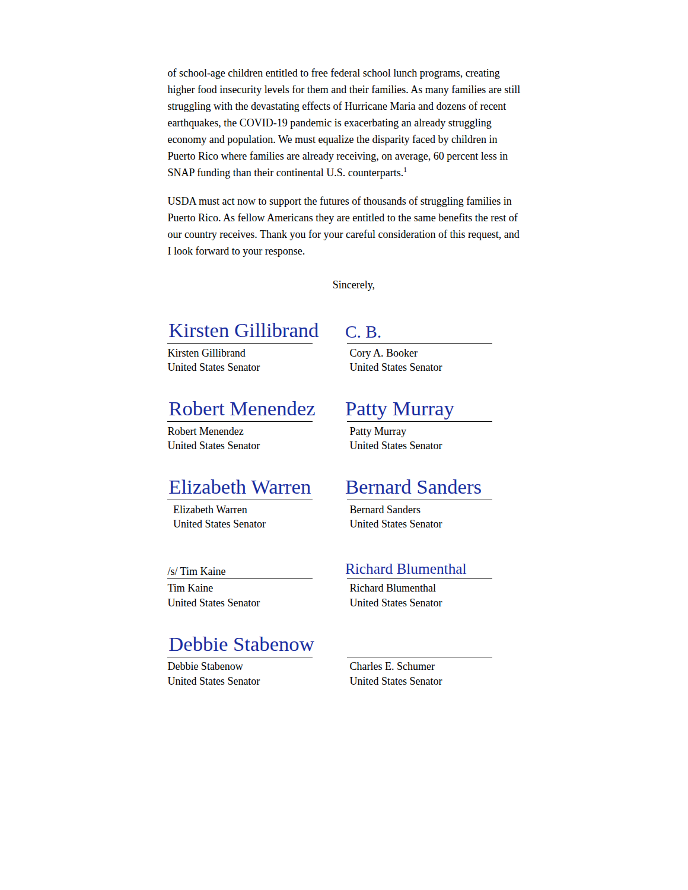of school-age children entitled to free federal school lunch programs, creating higher food insecurity levels for them and their families. As many families are still struggling with the devastating effects of Hurricane Maria and dozens of recent earthquakes, the COVID-19 pandemic is exacerbating an already struggling economy and population. We must equalize the disparity faced by children in Puerto Rico where families are already receiving, on average, 60 percent less in SNAP funding than their continental U.S. counterparts.1
USDA must act now to support the futures of thousands of struggling families in Puerto Rico. As fellow Americans they are entitled to the same benefits the rest of our country receives. Thank you for your careful consideration of this request, and I look forward to your response.
Sincerely,
| Kirsten Gillibrand Kirsten Gillibrand United States Senator | C. B. Cory A. Booker United States Senator |
| Robert Menendez Robert Menendez United States Senator | Patty Murray Patty Murray United States Senator |
| Elizabeth Warren Elizabeth Warren United States Senator | Bernard Sanders Bernard Sanders United States Senator |
| /s/ Tim Kaine Tim Kaine United States Senator | Richard Blumenthal Richard Blumenthal United States Senator |
| Debbie Stabenow Debbie Stabenow United States Senator | Charles E. Schumer United States Senator |